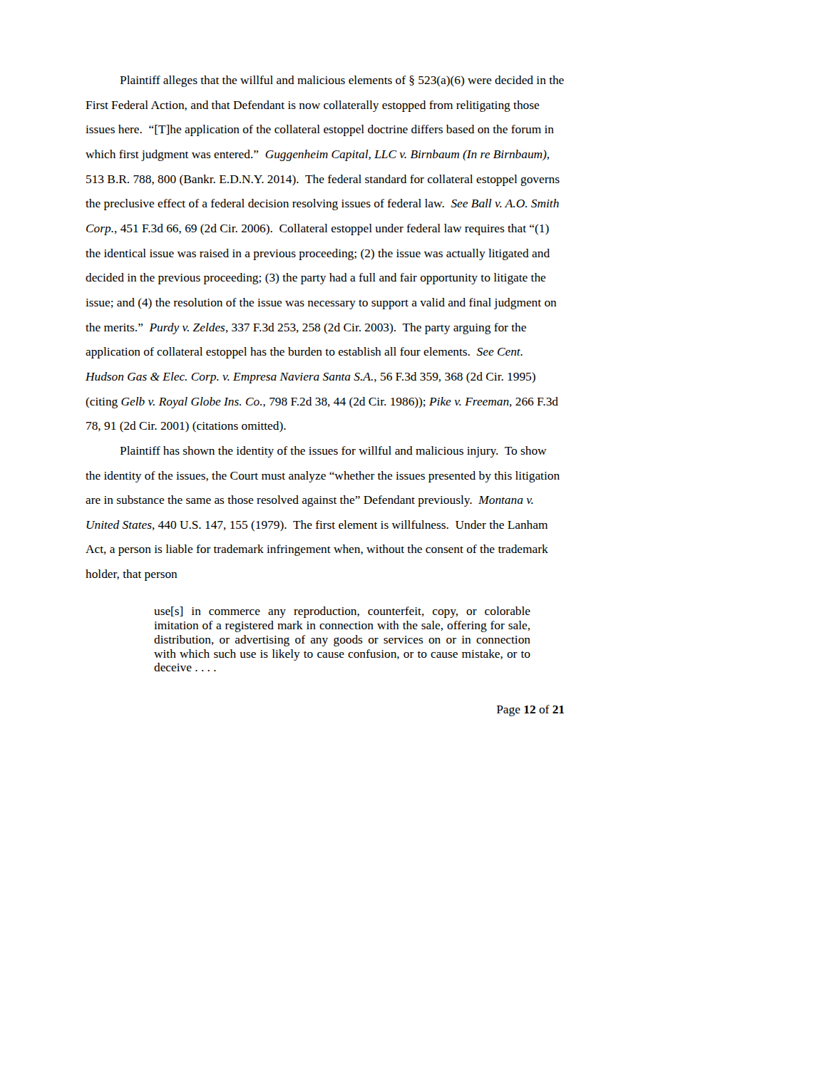Plaintiff alleges that the willful and malicious elements of § 523(a)(6) were decided in the First Federal Action, and that Defendant is now collaterally estopped from relitigating those issues here. “[T]he application of the collateral estoppel doctrine differs based on the forum in which first judgment was entered.” Guggenheim Capital, LLC v. Birnbaum (In re Birnbaum), 513 B.R. 788, 800 (Bankr. E.D.N.Y. 2014). The federal standard for collateral estoppel governs the preclusive effect of a federal decision resolving issues of federal law. See Ball v. A.O. Smith Corp., 451 F.3d 66, 69 (2d Cir. 2006). Collateral estoppel under federal law requires that “(1) the identical issue was raised in a previous proceeding; (2) the issue was actually litigated and decided in the previous proceeding; (3) the party had a full and fair opportunity to litigate the issue; and (4) the resolution of the issue was necessary to support a valid and final judgment on the merits.” Purdy v. Zeldes, 337 F.3d 253, 258 (2d Cir. 2003). The party arguing for the application of collateral estoppel has the burden to establish all four elements. See Cent. Hudson Gas & Elec. Corp. v. Empresa Naviera Santa S.A., 56 F.3d 359, 368 (2d Cir. 1995) (citing Gelb v. Royal Globe Ins. Co., 798 F.2d 38, 44 (2d Cir. 1986)); Pike v. Freeman, 266 F.3d 78, 91 (2d Cir. 2001) (citations omitted).
Plaintiff has shown the identity of the issues for willful and malicious injury. To show the identity of the issues, the Court must analyze “whether the issues presented by this litigation are in substance the same as those resolved against the” Defendant previously. Montana v. United States, 440 U.S. 147, 155 (1979). The first element is willfulness. Under the Lanham Act, a person is liable for trademark infringement when, without the consent of the trademark holder, that person
use[s] in commerce any reproduction, counterfeit, copy, or colorable imitation of a registered mark in connection with the sale, offering for sale, distribution, or advertising of any goods or services on or in connection with which such use is likely to cause confusion, or to cause mistake, or to deceive . . . .
Page 12 of 21